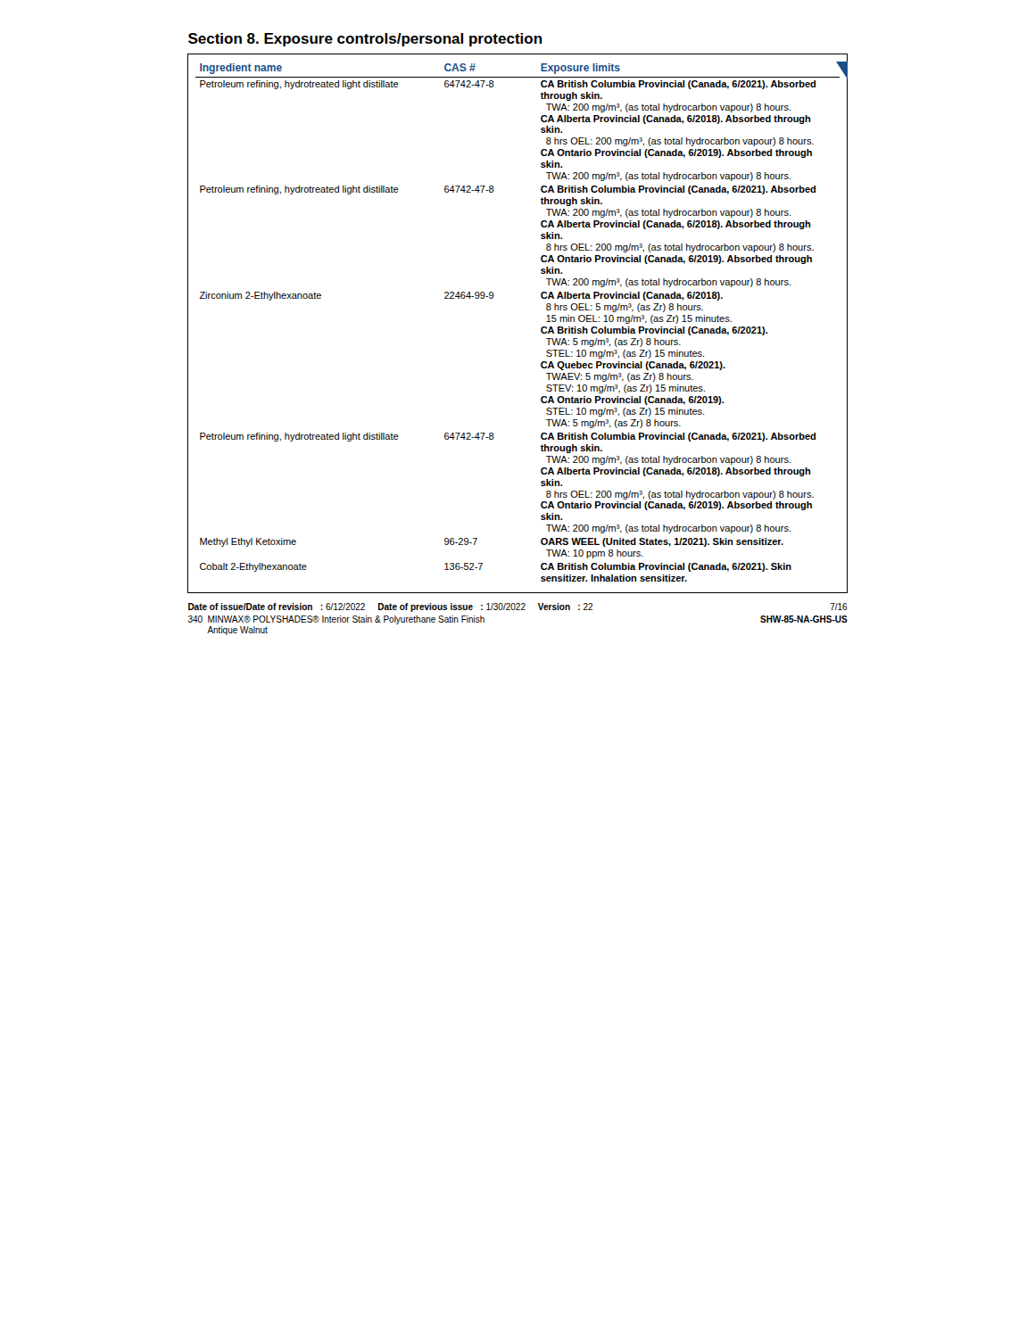Section 8. Exposure controls/personal protection
| Ingredient name | CAS # | Exposure limits |
| --- | --- | --- |
| Petroleum refining, hydrotreated light distillate | 64742-47-8 | CA British Columbia Provincial (Canada, 6/2021). Absorbed through skin. TWA: 200 mg/m³, (as total hydrocarbon vapour) 8 hours. CA Alberta Provincial (Canada, 6/2018). Absorbed through skin. 8 hrs OEL: 200 mg/m³, (as total hydrocarbon vapour) 8 hours. CA Ontario Provincial (Canada, 6/2019). Absorbed through skin. TWA: 200 mg/m³, (as total hydrocarbon vapour) 8 hours. |
| Petroleum refining, hydrotreated light distillate | 64742-47-8 | CA British Columbia Provincial (Canada, 6/2021). Absorbed through skin. TWA: 200 mg/m³, (as total hydrocarbon vapour) 8 hours. CA Alberta Provincial (Canada, 6/2018). Absorbed through skin. 8 hrs OEL: 200 mg/m³, (as total hydrocarbon vapour) 8 hours. CA Ontario Provincial (Canada, 6/2019). Absorbed through skin. TWA: 200 mg/m³, (as total hydrocarbon vapour) 8 hours. |
| Zirconium 2-Ethylhexanoate | 22464-99-9 | CA Alberta Provincial (Canada, 6/2018). 8 hrs OEL: 5 mg/m³, (as Zr) 8 hours. 15 min OEL: 10 mg/m³, (as Zr) 15 minutes. CA British Columbia Provincial (Canada, 6/2021). TWA: 5 mg/m³, (as Zr) 8 hours. STEL: 10 mg/m³, (as Zr) 15 minutes. CA Quebec Provincial (Canada, 6/2021). TWAEV: 5 mg/m³, (as Zr) 8 hours. STEV: 10 mg/m³, (as Zr) 15 minutes. CA Ontario Provincial (Canada, 6/2019). STEL: 10 mg/m³, (as Zr) 15 minutes. TWA: 5 mg/m³, (as Zr) 8 hours. |
| Petroleum refining, hydrotreated light distillate | 64742-47-8 | CA British Columbia Provincial (Canada, 6/2021). Absorbed through skin. TWA: 200 mg/m³, (as total hydrocarbon vapour) 8 hours. CA Alberta Provincial (Canada, 6/2018). Absorbed through skin. 8 hrs OEL: 200 mg/m³, (as total hydrocarbon vapour) 8 hours. CA Ontario Provincial (Canada, 6/2019). Absorbed through skin. TWA: 200 mg/m³, (as total hydrocarbon vapour) 8 hours. |
| Methyl Ethyl Ketoxime | 96-29-7 | OARS WEEL (United States, 1/2021). Skin sensitizer. TWA: 10 ppm 8 hours. |
| Cobalt 2-Ethylhexanoate | 136-52-7 | CA British Columbia Provincial (Canada, 6/2021). Skin sensitizer. Inhalation sensitizer. |
Date of issue/Date of revision : 6/12/2022 Date of previous issue : 1/30/2022 Version : 22
7/16
340 MINWAX® POLYSHADES® Interior Stain & Polyurethane Satin Finish
Antique Walnut
SHW-85-NA-GHS-US